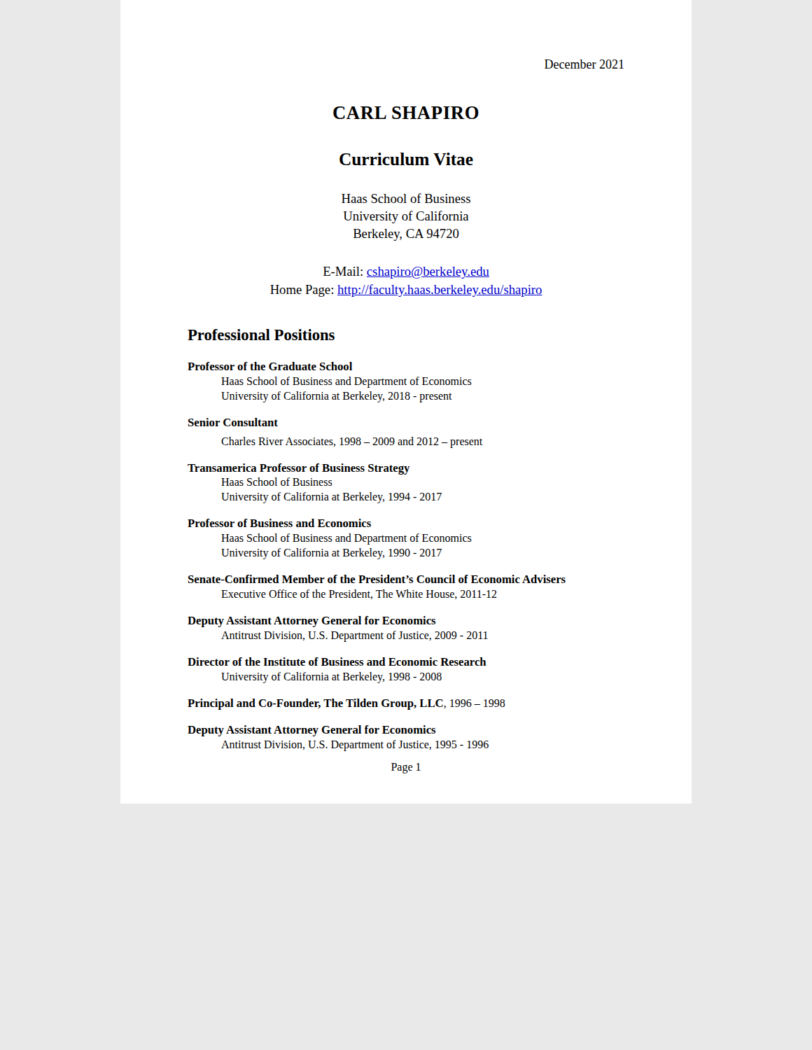December 2021
CARL SHAPIRO
Curriculum Vitae
Haas School of Business
University of California
Berkeley, CA 94720
E-Mail: cshapiro@berkeley.edu
Home Page: http://faculty.haas.berkeley.edu/shapiro
Professional Positions
Professor of the Graduate School Haas School of Business and Department of Economics University of California at Berkeley, 2018 - present
Senior Consultant Charles River Associates, 1998 – 2009 and 2012 – present
Transamerica Professor of Business Strategy Haas School of Business University of California at Berkeley, 1994 - 2017
Professor of Business and Economics Haas School of Business and Department of Economics University of California at Berkeley, 1990 - 2017
Senate-Confirmed Member of the President’s Council of Economic Advisers Executive Office of the President, The White House, 2011-12
Deputy Assistant Attorney General for Economics Antitrust Division, U.S. Department of Justice, 2009 - 2011
Director of the Institute of Business and Economic Research University of California at Berkeley, 1998 - 2008
Principal and Co-Founder, The Tilden Group, LLC, 1996 – 1998
Deputy Assistant Attorney General for Economics Antitrust Division, U.S. Department of Justice, 1995 - 1996
Page 1